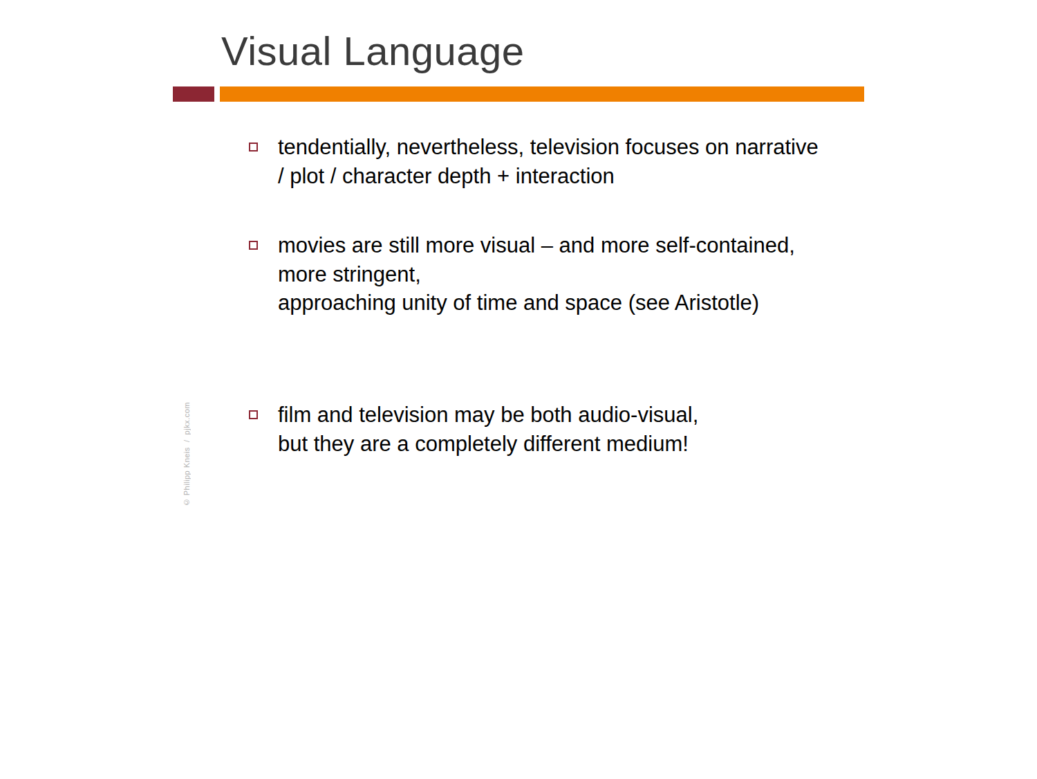Visual Language
tendentially, nevertheless, television focuses on narrative / plot / character depth + interaction
movies are still more visual – and more self-contained, more stringent,
approaching unity of time and space (see Aristotle)
film and television may be both audio-visual,
but they are a completely different medium!
© Philipp Kneis / pjkx.com